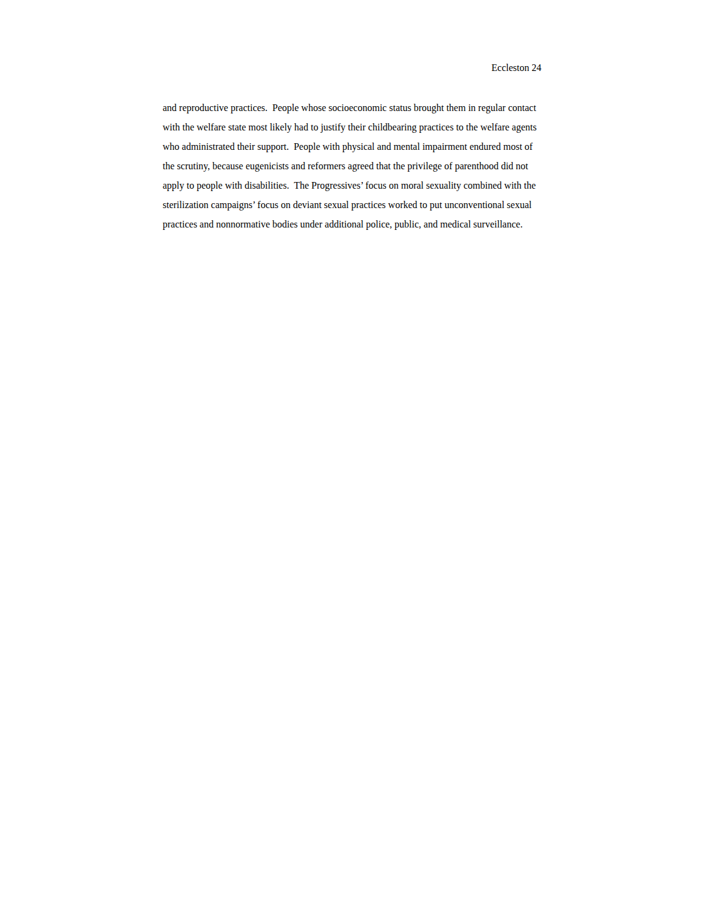Eccleston 24
and reproductive practices. People whose socioeconomic status brought them in regular contact with the welfare state most likely had to justify their childbearing practices to the welfare agents who administrated their support. People with physical and mental impairment endured most of the scrutiny, because eugenicists and reformers agreed that the privilege of parenthood did not apply to people with disabilities. The Progressives’ focus on moral sexuality combined with the sterilization campaigns’ focus on deviant sexual practices worked to put unconventional sexual practices and nonnormative bodies under additional police, public, and medical surveillance.